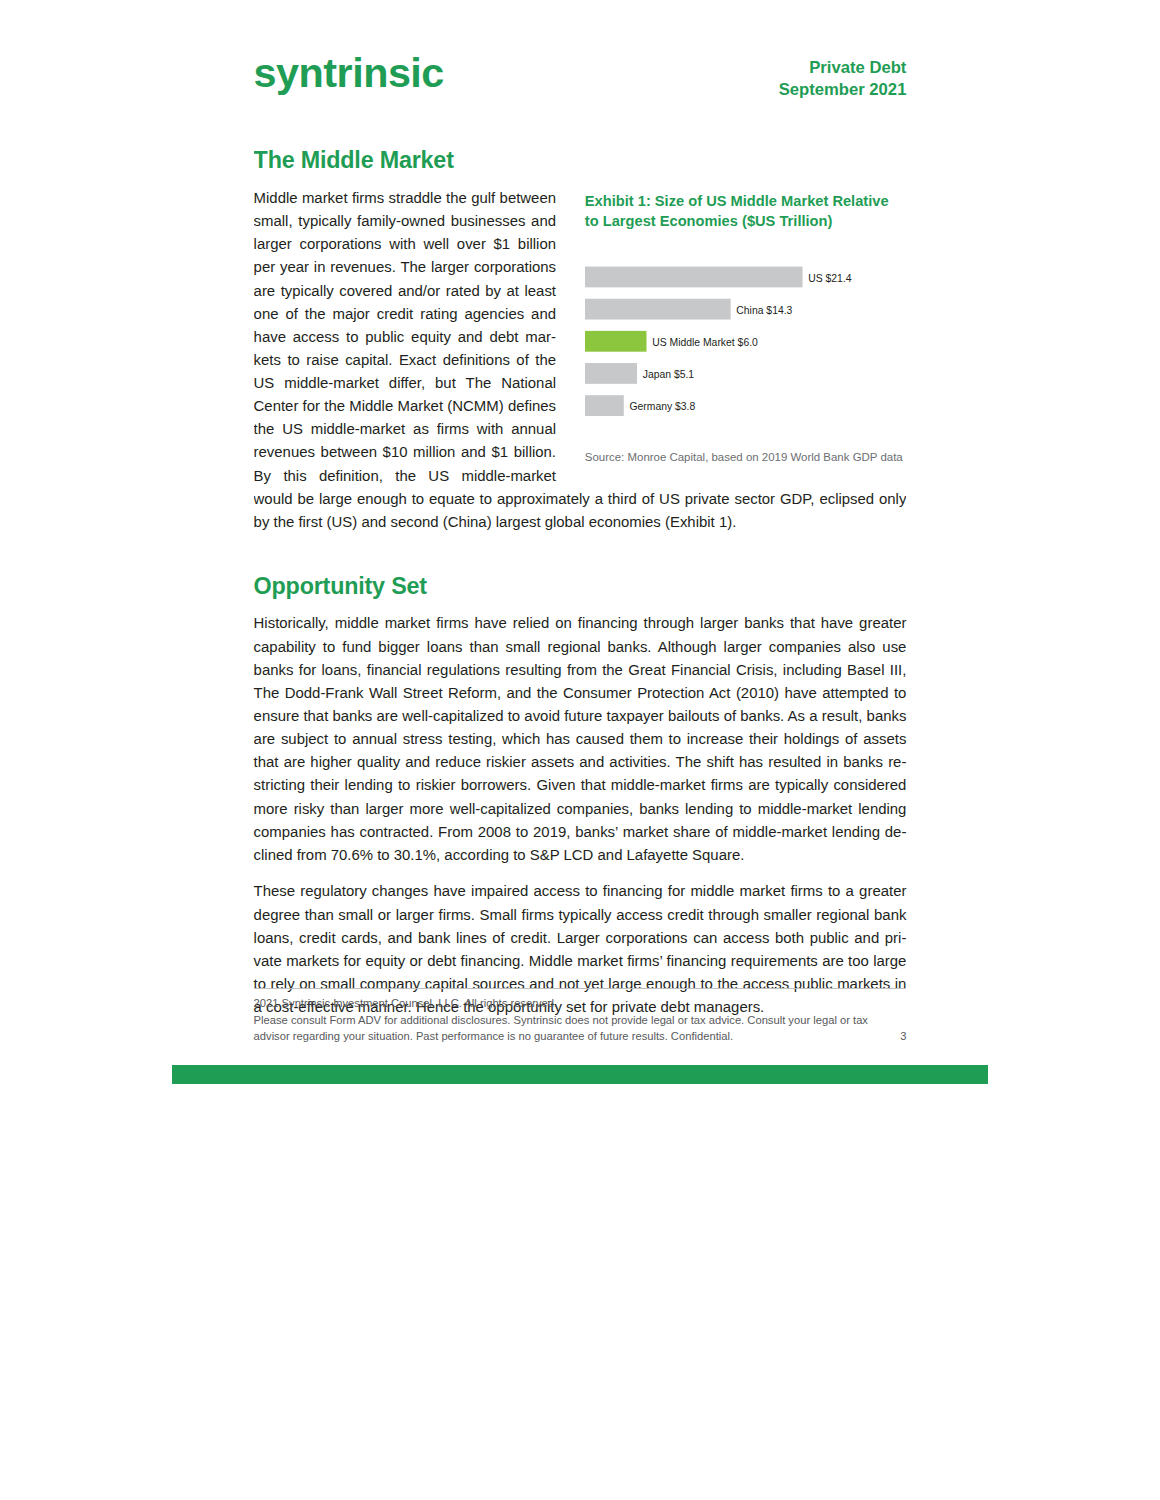syntrinsic
Private Debt
September 2021
The Middle Market
Exhibit 1: Size of US Middle Market Relative to Largest Economies ($US Trillion)
US $21.4 China $14.3 US Middle Market $6.0 Japan $5.1 Germany $3.8
Source: Monroe Capital, based on 2019 World Bank GDP data
Middle market firms straddle the gulf between small, typically family-owned businesses and larger corporations with well over $1 billion per year in revenues. The larger corporations are typically covered and/or rated by at least one of the major credit rating agencies and have access to public equity and debt markets to raise capital. Exact definitions of the US middle-market differ, but The National Center for the Middle Market (NCMM) defines the US middle-market as firms with annual revenues between $10 million and $1 billion. By this definition, the US middle-market would be large enough to equate to approximately a third of US private sector GDP, eclipsed only by the first (US) and second (China) largest global economies (Exhibit 1).
Opportunity Set
Historically, middle market firms have relied on financing through larger banks that have greater capability to fund bigger loans than small regional banks. Although larger companies also use banks for loans, financial regulations resulting from the Great Financial Crisis, including Basel III, The Dodd-Frank Wall Street Reform, and the Consumer Protection Act (2010) have attempted to ensure that banks are well-capitalized to avoid future taxpayer bailouts of banks. As a result, banks are subject to annual stress testing, which has caused them to increase their holdings of assets that are higher quality and reduce riskier assets and activities. The shift has resulted in banks restricting their lending to riskier borrowers. Given that middle-market firms are typically considered more risky than larger more well-capitalized companies, banks lending to middle-market lending companies has contracted. From 2008 to 2019, banks’ market share of middle-market lending declined from 70.6% to 30.1%, according to S&P LCD and Lafayette Square.
These regulatory changes have impaired access to financing for middle market firms to a greater degree than small or larger firms. Small firms typically access credit through smaller regional bank loans, credit cards, and bank lines of credit. Larger corporations can access both public and private markets for equity or debt financing. Middle market firms’ financing requirements are too large to rely on small company capital sources and not yet large enough to the access public markets in a cost-effective manner. Hence the opportunity set for private debt managers.
2021 Syntrinsic Investment Counsel, LLC. All rights reserved.
Please consult Form ADV for additional disclosures. Syntrinsic does not provide legal or tax advice. Consult your legal or tax advisor regarding your situation. Past performance is no guarantee of future results. Confidential.
3